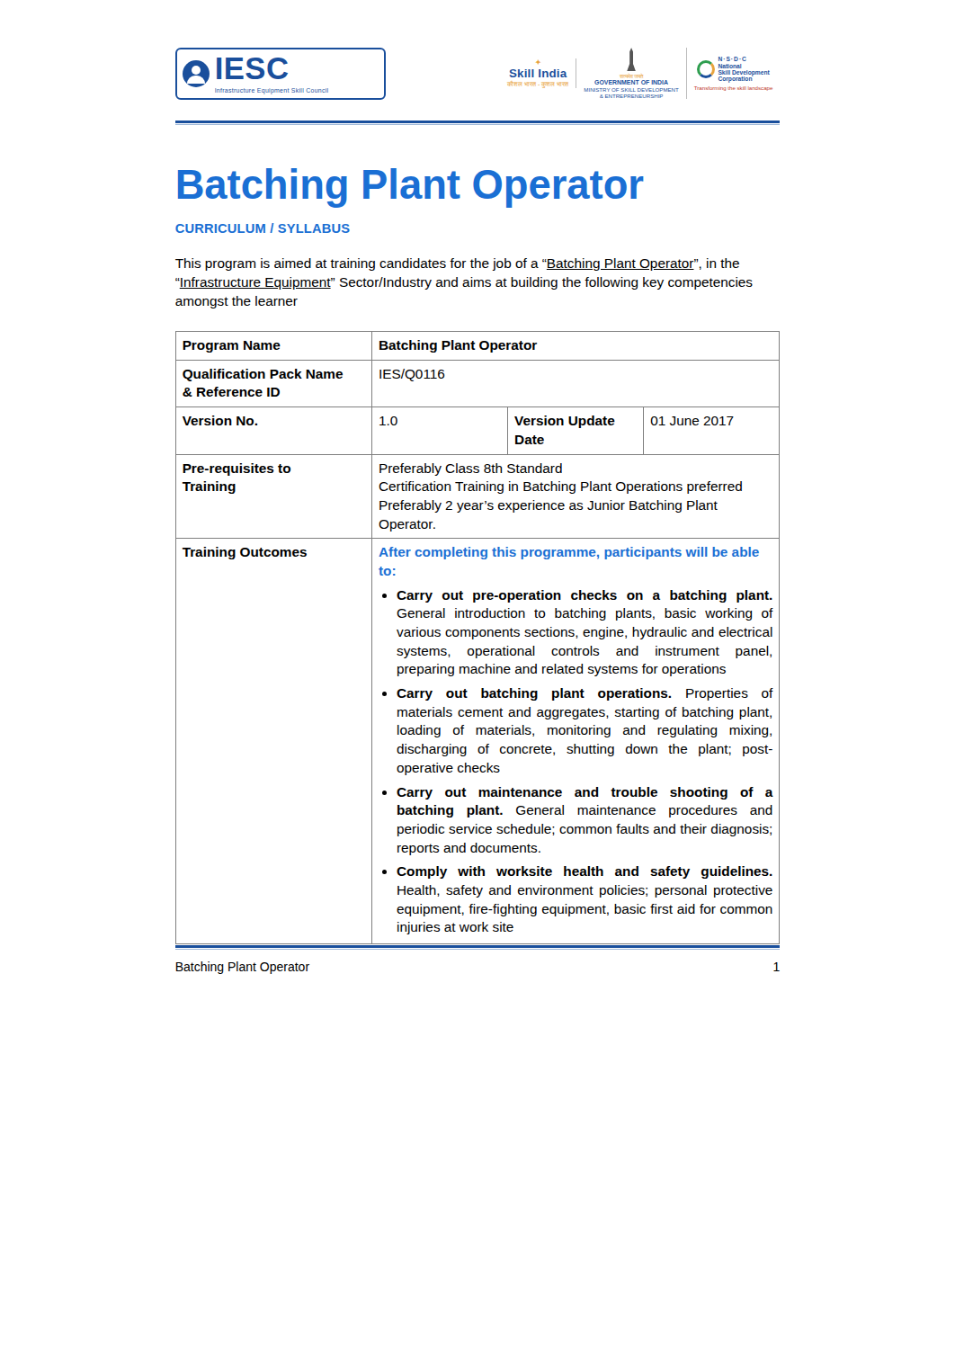IESC
Infrastructure Equipment Skill Council
✦
Skill India
कौशल भारत - कुशल भारत
सत्यमेव जयते
GOVERNMENT OF INDIA
MINISTRY OF SKILL DEVELOPMENT
& ENTREPRENEURSHIP
N·S·D·C
National
Skill Development
Corporation
Transforming the skill landscape
Batching Plant Operator
CURRICULUM / SYLLABUS
This program is aimed at training candidates for the job of a “Batching Plant Operator”, in the “Infrastructure Equipment” Sector/Industry and aims at building the following key competencies amongst the learner
| Program Name | Batching Plant Operator |
| Qualification Pack Name & Reference ID | IES/Q0116 |
| Version No. | 1.0 | Version Update Date | 01 June 2017 |
| Pre-requisites to Training | Preferably Class 8th Standard Certification Training in Batching Plant Operations preferred Preferably 2 year’s experience as Junior Batching Plant Operator. |
| Training Outcomes | After completing this programme, participants will be able to: Carry out pre-operation checks on a batching plant. General introduction to batching plants, basic working of various components sections, engine, hydraulic and electrical systems, operational controls and instrument panel, preparing machine and related systems for operations Carry out batching plant operations. Properties of materials cement and aggregates, starting of batching plant, loading of materials, monitoring and regulating mixing, discharging of concrete, shutting down the plant; post-operative checks Carry out maintenance and trouble shooting of a batching plant. General maintenance procedures and periodic service schedule; common faults and their diagnosis; reports and documents. Comply with worksite health and safety guidelines. Health, safety and environment policies; personal protective equipment, fire-fighting equipment, basic first aid for common injuries at work site |
Batching Plant Operator
1